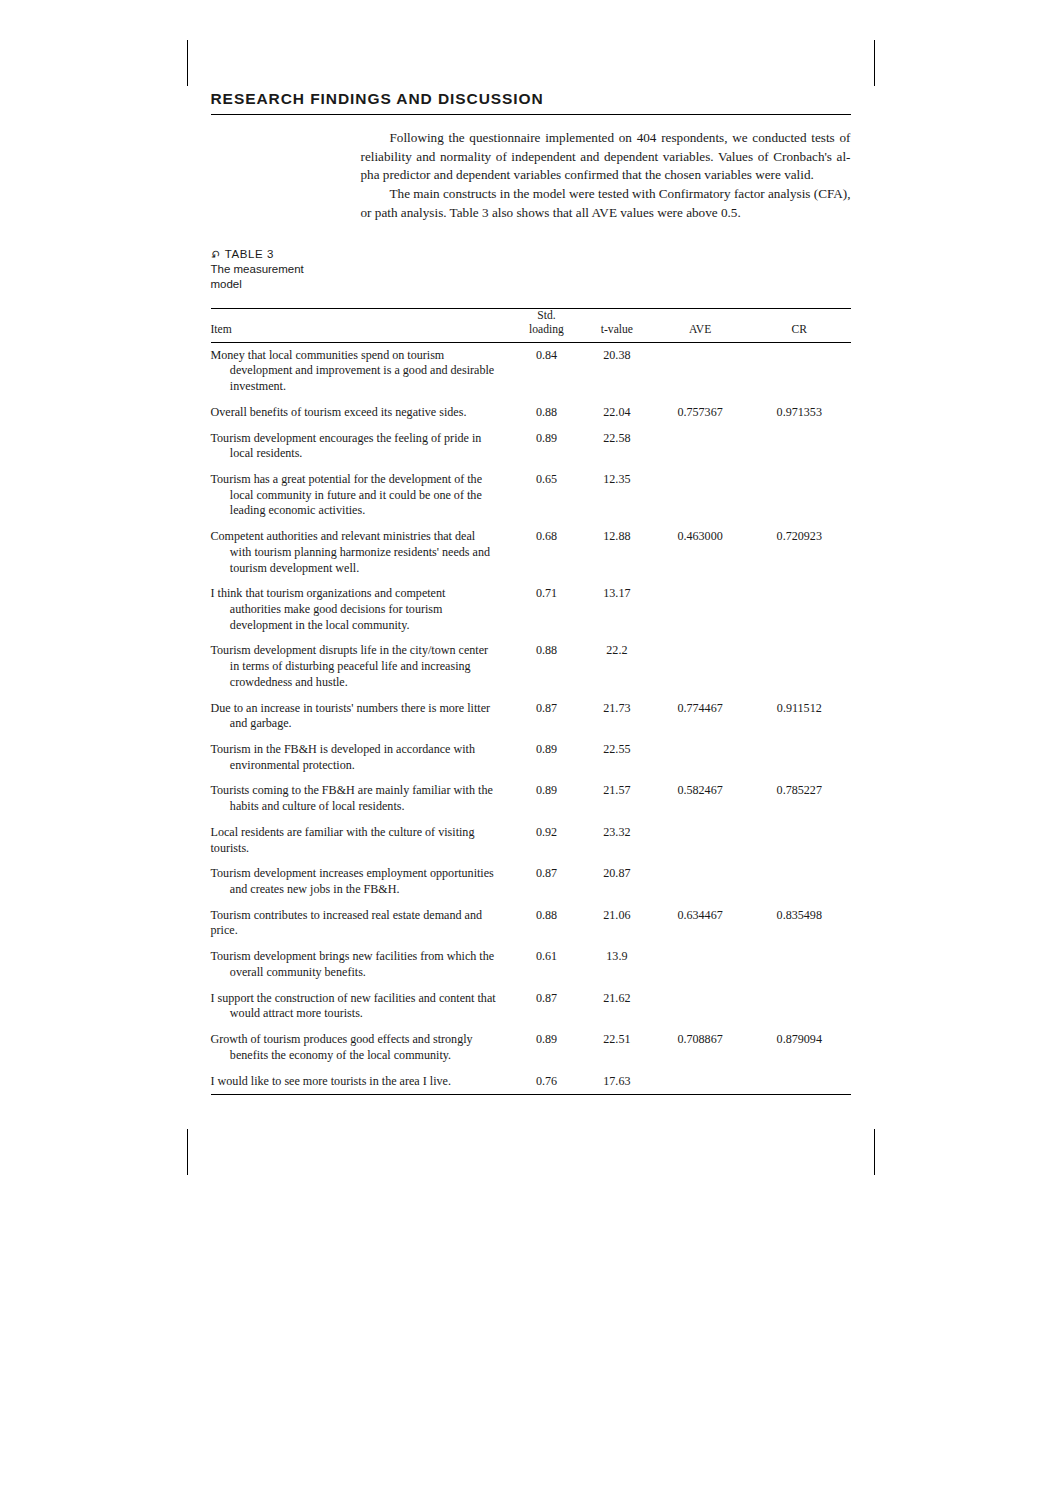Research Findings and Discussion
↻ TABLE 3
The measurement
model
Following the questionnaire implemented on 404 respondents, we conducted tests of reliability and normality of independent and dependent variables. Values of Cronbach's alpha predictor and dependent variables confirmed that the chosen variables were valid.
The main constructs in the model were tested with Confirmatory factor analysis (CFA), or path analysis. Table 3 also shows that all AVE values were above 0.5.
| Item | Std. loading | t-value | AVE | CR |
| --- | --- | --- | --- | --- |
| Money that local communities spend on tourism development and improvement is a good and desirable investment. | 0.84 | 20.38 | | |
| Overall benefits of tourism exceed its negative sides. | 0.88 | 22.04 | 0.757367 | 0.971353 |
| Tourism development encourages the feeling of pride in local residents. | 0.89 | 22.58 | | |
| Tourism has a great potential for the development of the local community in future and it could be one of the leading economic activities. | 0.65 | 12.35 | | |
| Competent authorities and relevant ministries that deal with tourism planning harmonize residents' needs and tourism development well. | 0.68 | 12.88 | 0.463000 | 0.720923 |
| I think that tourism organizations and competent authorities make good decisions for tourism development in the local community. | 0.71 | 13.17 | | |
| Tourism development disrupts life in the city/town center in terms of disturbing peaceful life and increasing crowdedness and hustle. | 0.88 | 22.2 | | |
| Due to an increase in tourists' numbers there is more litter and garbage. | 0.87 | 21.73 | 0.774467 | 0.911512 |
| Tourism in the FB&H is developed in accordance with environmental protection. | 0.89 | 22.55 | | |
| Tourists coming to the FB&H are mainly familiar with the habits and culture of local residents. | 0.89 | 21.57 | 0.582467 | 0.785227 |
| Local residents are familiar with the culture of visiting tourists. | 0.92 | 23.32 | | |
| Tourism development increases employment opportunities and creates new jobs in the FB&H. | 0.87 | 20.87 | | |
| Tourism contributes to increased real estate demand and price. | 0.88 | 21.06 | 0.634467 | 0.835498 |
| Tourism development brings new facilities from which the overall community benefits. | 0.61 | 13.9 | | |
| I support the construction of new facilities and content that would attract more tourists. | 0.87 | 21.62 | | |
| Growth of tourism produces good effects and strongly benefits the economy of the local community. | 0.89 | 22.51 | 0.708867 | 0.879094 |
| I would like to see more tourists in the area I live. | 0.76 | 17.63 | | |